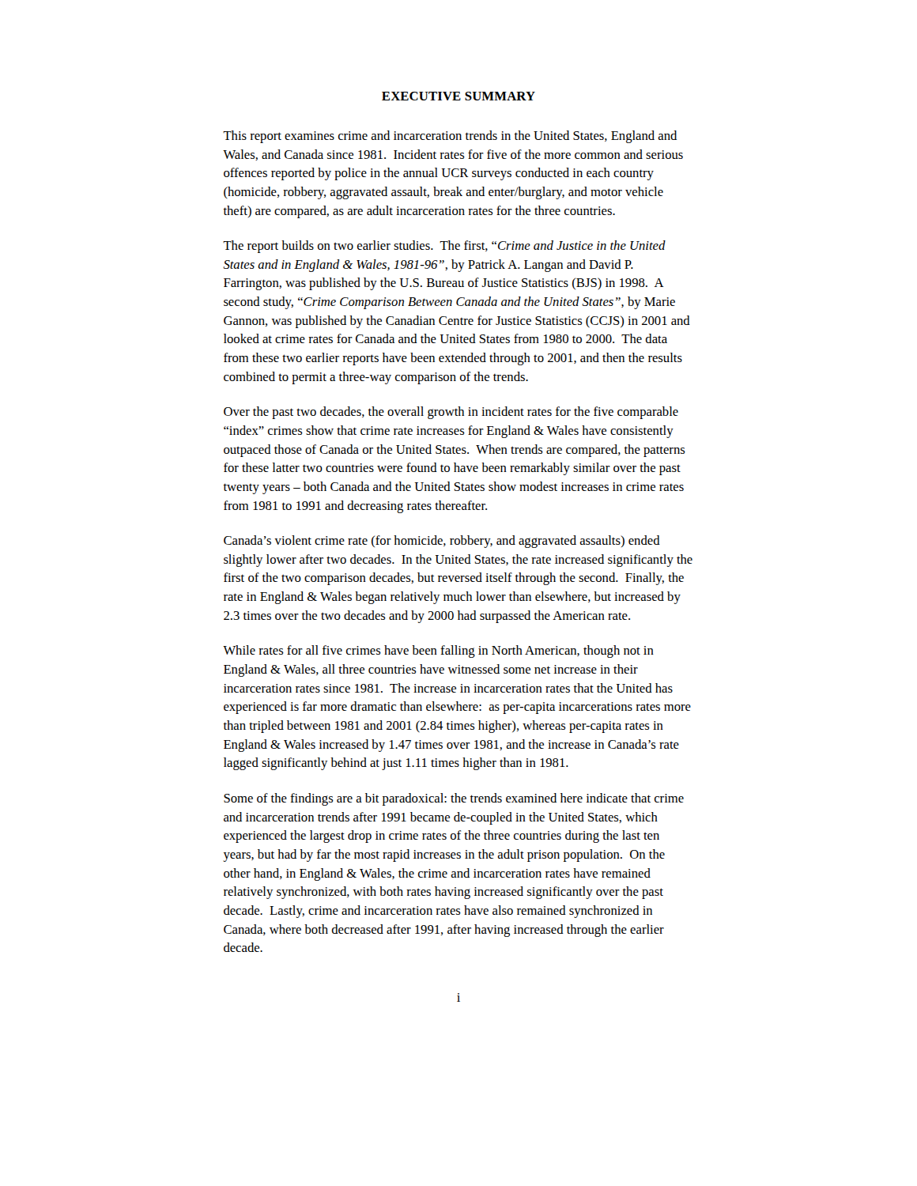EXECUTIVE SUMMARY
This report examines crime and incarceration trends in the United States, England and Wales, and Canada since 1981. Incident rates for five of the more common and serious offences reported by police in the annual UCR surveys conducted in each country (homicide, robbery, aggravated assault, break and enter/burglary, and motor vehicle theft) are compared, as are adult incarceration rates for the three countries.
The report builds on two earlier studies. The first, “Crime and Justice in the United States and in England & Wales, 1981-96”, by Patrick A. Langan and David P. Farrington, was published by the U.S. Bureau of Justice Statistics (BJS) in 1998. A second study, “Crime Comparison Between Canada and the United States”, by Marie Gannon, was published by the Canadian Centre for Justice Statistics (CCJS) in 2001 and looked at crime rates for Canada and the United States from 1980 to 2000. The data from these two earlier reports have been extended through to 2001, and then the results combined to permit a three-way comparison of the trends.
Over the past two decades, the overall growth in incident rates for the five comparable “index” crimes show that crime rate increases for England & Wales have consistently outpaced those of Canada or the United States. When trends are compared, the patterns for these latter two countries were found to have been remarkably similar over the past twenty years – both Canada and the United States show modest increases in crime rates from 1981 to 1991 and decreasing rates thereafter.
Canada’s violent crime rate (for homicide, robbery, and aggravated assaults) ended slightly lower after two decades. In the United States, the rate increased significantly the first of the two comparison decades, but reversed itself through the second. Finally, the rate in England & Wales began relatively much lower than elsewhere, but increased by 2.3 times over the two decades and by 2000 had surpassed the American rate.
While rates for all five crimes have been falling in North American, though not in England & Wales, all three countries have witnessed some net increase in their incarceration rates since 1981. The increase in incarceration rates that the United has experienced is far more dramatic than elsewhere: as per-capita incarcerations rates more than tripled between 1981 and 2001 (2.84 times higher), whereas per-capita rates in England & Wales increased by 1.47 times over 1981, and the increase in Canada’s rate lagged significantly behind at just 1.11 times higher than in 1981.
Some of the findings are a bit paradoxical: the trends examined here indicate that crime and incarceration trends after 1991 became de-coupled in the United States, which experienced the largest drop in crime rates of the three countries during the last ten years, but had by far the most rapid increases in the adult prison population. On the other hand, in England & Wales, the crime and incarceration rates have remained relatively synchronized, with both rates having increased significantly over the past decade. Lastly, crime and incarceration rates have also remained synchronized in Canada, where both decreased after 1991, after having increased through the earlier decade.
i